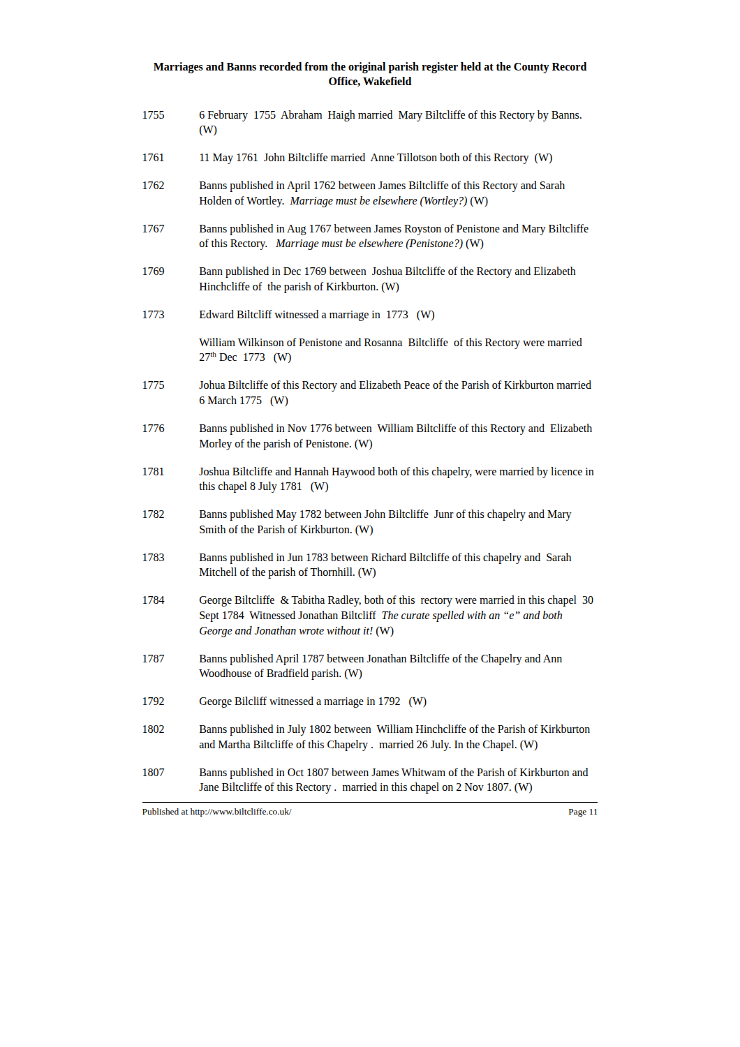Marriages and Banns recorded from the original parish register held at the County Record
Office, Wakefield
| 1755 | 6 February 1755 Abraham Haigh married Mary Biltcliffe of this Rectory by Banns. (W) |
| 1761 | 11 May 1761 John Biltcliffe married Anne Tillotson both of this Rectory (W) |
| 1762 | Banns published in April 1762 between James Biltcliffe of this Rectory and Sarah Holden of Wortley. Marriage must be elsewhere (Wortley?) (W) |
| 1767 | Banns published in Aug 1767 between James Royston of Penistone and Mary Biltcliffe of this Rectory. Marriage must be elsewhere (Penistone?) (W) |
| 1769 | Bann published in Dec 1769 between Joshua Biltcliffe of the Rectory and Elizabeth Hinchcliffe of the parish of Kirkburton. (W) |
| 1773 | Edward Biltcliff witnessed a marriage in 1773 (W) William Wilkinson of Penistone and Rosanna Biltcliffe of this Rectory were married 27 th Dec 1773 (W) |
| 1775 | Johua Biltcliffe of this Rectory and Elizabeth Peace of the Parish of Kirkburton married 6 March 1775 (W) |
| 1776 | Banns published in Nov 1776 between William Biltcliffe of this Rectory and Elizabeth Morley of the parish of Penistone. (W) |
| 1781 | Joshua Biltcliffe and Hannah Haywood both of this chapelry, were married by licence in this chapel 8 July 1781 (W) |
| 1782 | Banns published May 1782 between John Biltcliffe Junr of this chapelry and Mary Smith of the Parish of Kirkburton. (W) |
| 1783 | Banns published in Jun 1783 between Richard Biltcliffe of this chapelry and Sarah Mitchell of the parish of Thornhill. (W) |
| 1784 | George Biltcliffe & Tabitha Radley, both of this rectory were married in this chapel 30 Sept 1784 Witnessed Jonathan Biltcliff The curate spelled with an “e” and both George and Jonathan wrote without it! (W) |
| 1787 | Banns published April 1787 between Jonathan Biltcliffe of the Chapelry and Ann Woodhouse of Bradfield parish. (W) |
| 1792 | George Bilcliff witnessed a marriage in 1792 (W) |
| 1802 | Banns published in July 1802 between William Hinchcliffe of the Parish of Kirkburton and Martha Biltcliffe of this Chapelry . married 26 July. In the Chapel. (W) |
| 1807 | Banns published in Oct 1807 between James Whitwam of the Parish of Kirkburton and Jane Biltcliffe of this Rectory . married in this chapel on 2 Nov 1807. (W) |
Published at http://www.biltcliffe.co.uk/ Page 11